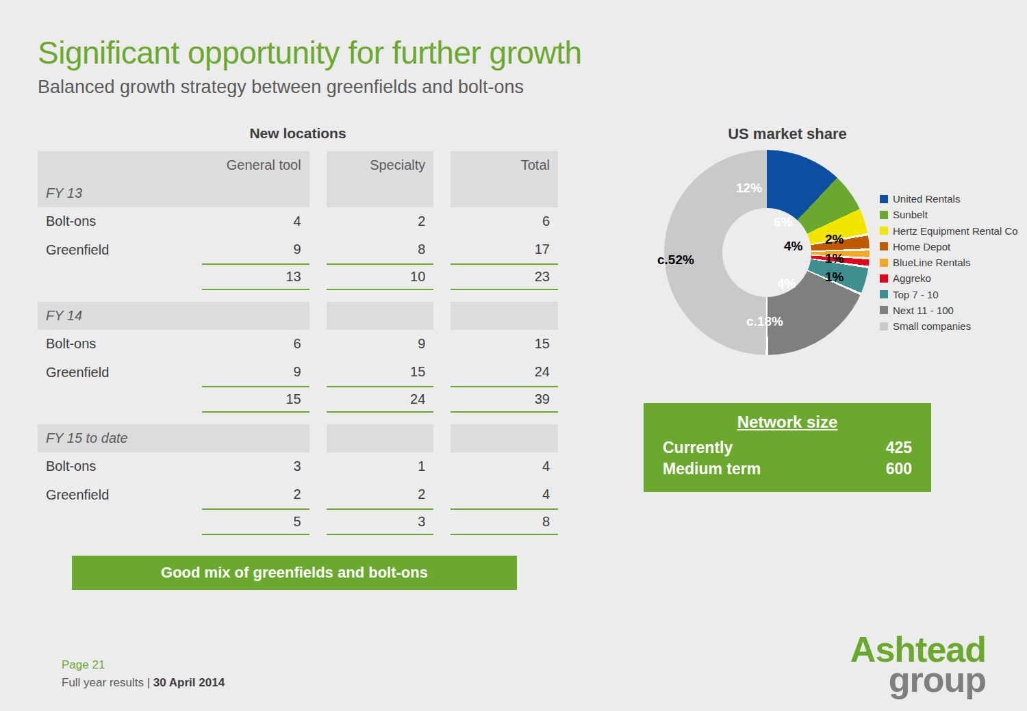Significant opportunity for further growth
Balanced growth strategy between greenfields and bolt-ons
New locations
| | General tool | | Specialty | | Total |
| --- | --- | --- | --- | --- | --- |
| FY 13 | | | | | |
| Bolt-ons | 4 | | 2 | | 6 |
| Greenfield | 9 | | 8 | | 17 |
| | 13 | | 10 | | 23 |
| FY 14 | | | | | |
| Bolt-ons | 6 | | 9 | | 15 |
| Greenfield | 9 | | 15 | | 24 |
| | 15 | | 24 | | 39 |
| FY 15 to date | | | | | |
| Bolt-ons | 3 | | 1 | | 4 |
| Greenfield | 2 | | 2 | | 4 |
| | 5 | | 3 | | 8 |
Good mix of greenfields and bolt-ons
US market share
12%
6%
4%
2%
1%
1%
4%
c.18%
c.52%
United Rentals
Sunbelt
Hertz Equipment Rental Co
Home Depot
BlueLine Rentals
Aggreko
Top 7 - 10
Next 11 - 100
Small companies
Network size
| Currently | 425 |
| Medium term | 600 |
Page 21
Full year results | 30 April 2014
Ashtead
group